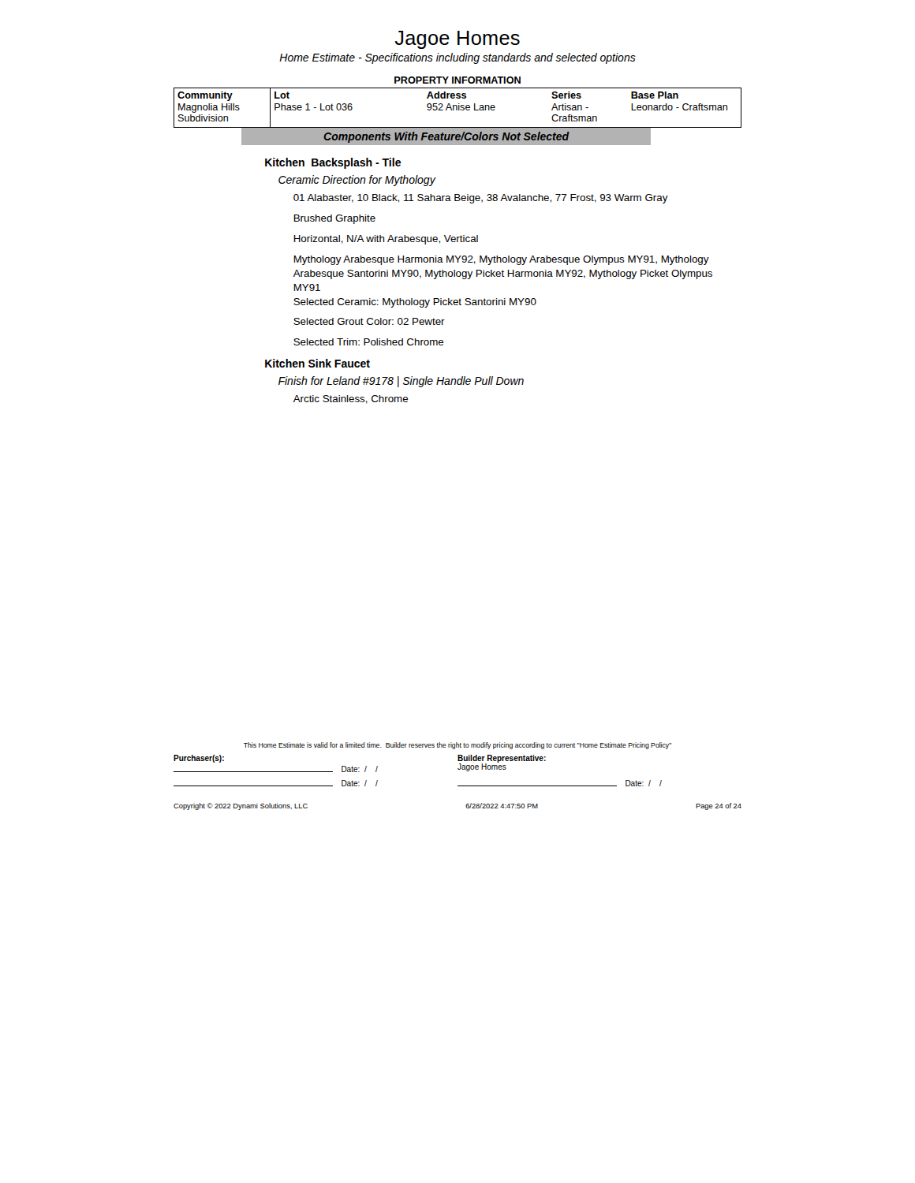Jagoe Homes
Home Estimate - Specifications including standards and selected options
PROPERTY INFORMATION
| Community Magnolia Hills Subdivision | Lot Phase 1 - Lot 036 | Address 952 Anise Lane | Series Artisan - Craftsman | Base Plan Leonardo - Craftsman |
Components With Feature/Colors Not Selected
Kitchen Backsplash - Tile
Ceramic Direction for Mythology
01 Alabaster, 10 Black, 11 Sahara Beige, 38 Avalanche, 77 Frost, 93 Warm Gray
Brushed Graphite
Horizontal, N/A with Arabesque, Vertical
Mythology Arabesque Harmonia MY92, Mythology Arabesque Olympus MY91, Mythology Arabesque Santorini MY90, Mythology Picket Harmonia MY92, Mythology Picket Olympus MY91
Selected Ceramic: Mythology Picket Santorini MY90
Selected Grout Color: 02 Pewter
Selected Trim: Polished Chrome
Kitchen Sink Faucet
Finish for Leland #9178 | Single Handle Pull Down
Arctic Stainless, Chrome
This Home Estimate is valid for a limited time. Builder reserves the right to modify pricing according to current "Home Estimate Pricing Policy"
| Purchaser(s): | Builder Representative: |
| Date: / / | Jagoe Homes |
| Date: / / | Date: / / |
Copyright © 2022 Dynami Solutions, LLC 6/28/2022 4:47:50 PM Page 24 of 24